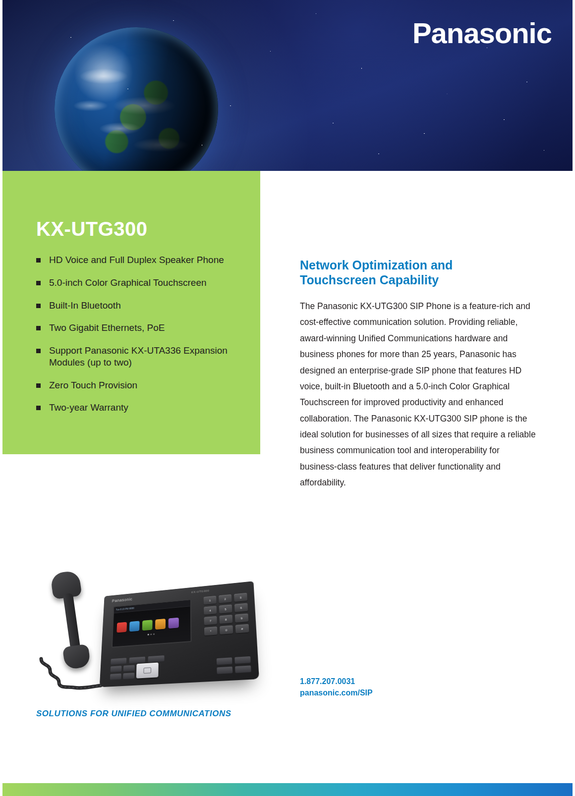Panasonic
KX-UTG300
HD Voice and Full Duplex Speaker Phone
5.0-inch Color Graphical Touchscreen
Built-In Bluetooth
Two Gigabit Ethernets, PoE
Support Panasonic KX-UTA336 Expansion Modules (up to two)
Zero Touch Provision
Two-year Warranty
Network Optimization and
Touchscreen Capability
The Panasonic KX-UTG300 SIP Phone is a feature-rich and cost-effective communication solution. Providing reliable, award-winning Unified Communications hardware and business phones for more than 25 years, Panasonic has designed an enterprise-grade SIP phone that features HD voice, built-in Bluetooth and a 5.0-inch Color Graphical Touchscreen for improved productivity and enhanced collaboration. The Panasonic KX-UTG300 SIP phone is the ideal solution for businesses of all sizes that require a reliable business communication tool and interoperability for business-class features that deliver functionality and affordability.
Panasonic KX-UTG300
Tue 8:15 PM 8888
1
2
3
4
5
6
7
8
9
*
0
#
1.877.207.0031
panasonic.com/SIP
SOLUTIONS FOR UNIFIED COMMUNICATIONS